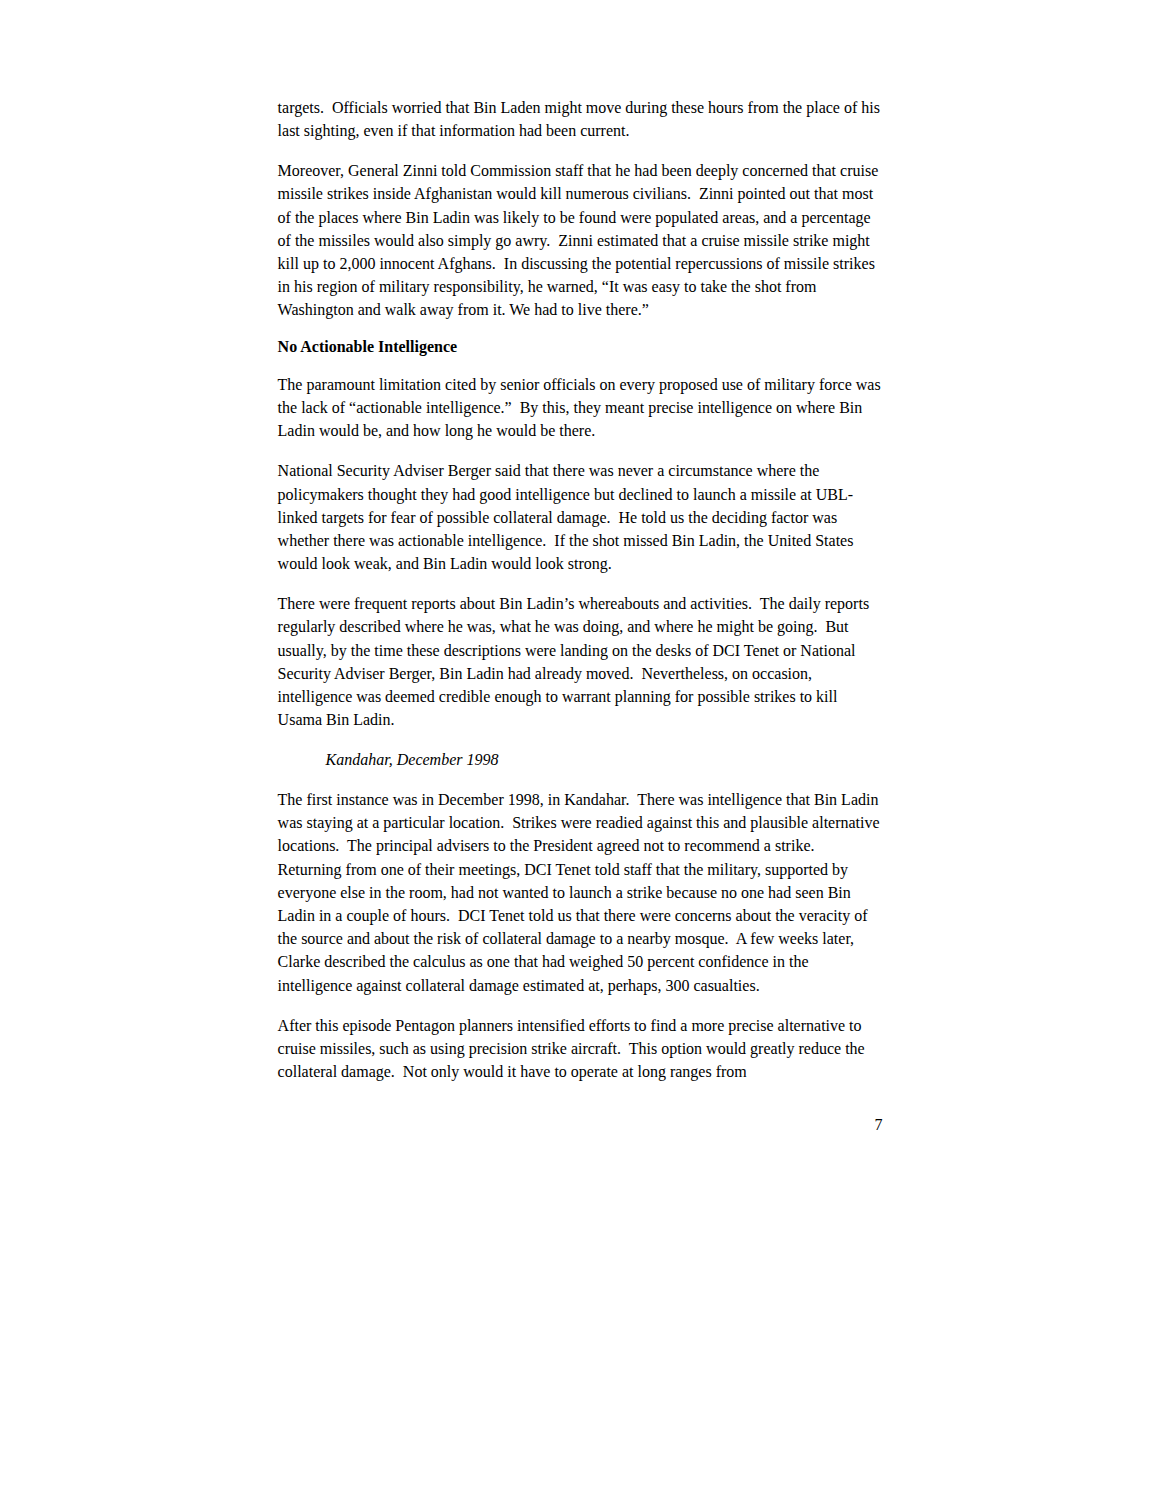targets. Officials worried that Bin Laden might move during these hours from the place of his last sighting, even if that information had been current.
Moreover, General Zinni told Commission staff that he had been deeply concerned that cruise missile strikes inside Afghanistan would kill numerous civilians. Zinni pointed out that most of the places where Bin Ladin was likely to be found were populated areas, and a percentage of the missiles would also simply go awry. Zinni estimated that a cruise missile strike might kill up to 2,000 innocent Afghans. In discussing the potential repercussions of missile strikes in his region of military responsibility, he warned, “It was easy to take the shot from Washington and walk away from it. We had to live there.”
No Actionable Intelligence
The paramount limitation cited by senior officials on every proposed use of military force was the lack of “actionable intelligence.” By this, they meant precise intelligence on where Bin Ladin would be, and how long he would be there.
National Security Adviser Berger said that there was never a circumstance where the policymakers thought they had good intelligence but declined to launch a missile at UBL-linked targets for fear of possible collateral damage. He told us the deciding factor was whether there was actionable intelligence. If the shot missed Bin Ladin, the United States would look weak, and Bin Ladin would look strong.
There were frequent reports about Bin Ladin’s whereabouts and activities. The daily reports regularly described where he was, what he was doing, and where he might be going. But usually, by the time these descriptions were landing on the desks of DCI Tenet or National Security Adviser Berger, Bin Ladin had already moved. Nevertheless, on occasion, intelligence was deemed credible enough to warrant planning for possible strikes to kill Usama Bin Ladin.
Kandahar, December 1998
The first instance was in December 1998, in Kandahar. There was intelligence that Bin Ladin was staying at a particular location. Strikes were readied against this and plausible alternative locations. The principal advisers to the President agreed not to recommend a strike. Returning from one of their meetings, DCI Tenet told staff that the military, supported by everyone else in the room, had not wanted to launch a strike because no one had seen Bin Ladin in a couple of hours. DCI Tenet told us that there were concerns about the veracity of the source and about the risk of collateral damage to a nearby mosque. A few weeks later, Clarke described the calculus as one that had weighed 50 percent confidence in the intelligence against collateral damage estimated at, perhaps, 300 casualties.
After this episode Pentagon planners intensified efforts to find a more precise alternative to cruise missiles, such as using precision strike aircraft. This option would greatly reduce the collateral damage. Not only would it have to operate at long ranges from
7